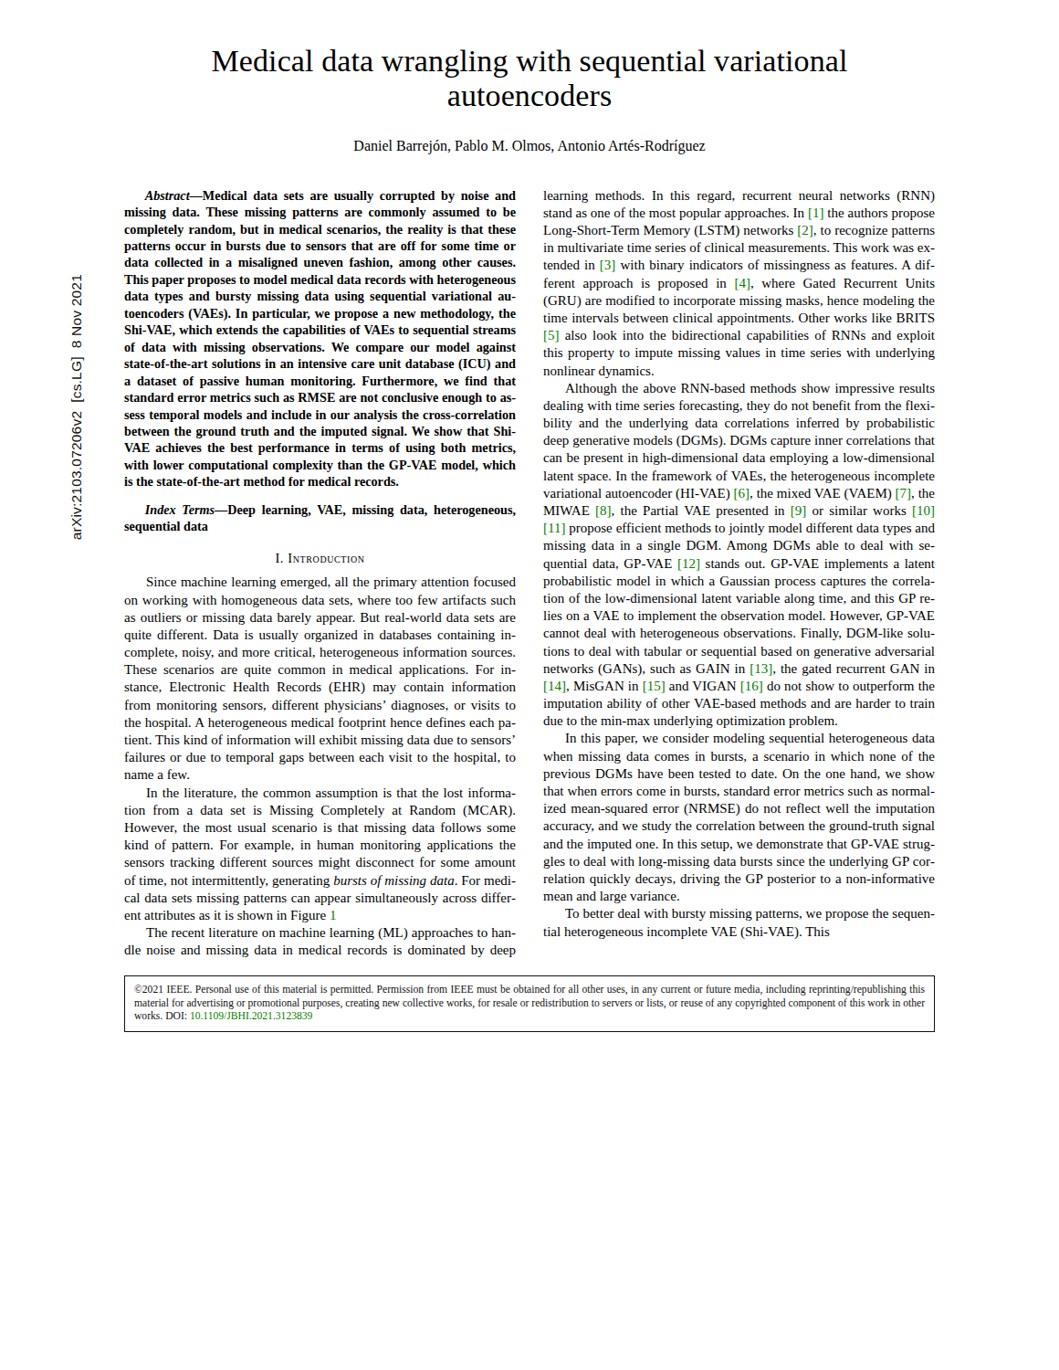arXiv:2103.07206v2 [cs.LG] 8 Nov 2021
Medical data wrangling with sequential variational
autoencoders
Daniel Barrejón, Pablo M. Olmos, Antonio Artés-Rodríguez
Abstract—Medical data sets are usually corrupted by noise and missing data. These missing patterns are commonly assumed to be completely random, but in medical scenarios, the reality is that these patterns occur in bursts due to sensors that are off for some time or data collected in a misaligned uneven fashion, among other causes. This paper proposes to model medical data records with heterogeneous data types and bursty missing data using sequential variational autoencoders (VAEs). In particular, we propose a new methodology, the Shi-VAE, which extends the capabilities of VAEs to sequential streams of data with missing observations. We compare our model against state-of-the-art solutions in an intensive care unit database (ICU) and a dataset of passive human monitoring. Furthermore, we find that standard error metrics such as RMSE are not conclusive enough to assess temporal models and include in our analysis the cross-correlation between the ground truth and the imputed signal. We show that Shi-VAE achieves the best performance in terms of using both metrics, with lower computational complexity than the GP-VAE model, which is the state-of-the-art method for medical records.
Index Terms—Deep learning, VAE, missing data, heterogeneous, sequential data
I. Introduction
Since machine learning emerged, all the primary attention focused on working with homogeneous data sets, where too few artifacts such as outliers or missing data barely appear. But real-world data sets are quite different. Data is usually organized in databases containing incomplete, noisy, and more critical, heterogeneous information sources. These scenarios are quite common in medical applications. For instance, Electronic Health Records (EHR) may contain information from monitoring sensors, different physicians’ diagnoses, or visits to the hospital. A heterogeneous medical footprint hence defines each patient. This kind of information will exhibit missing data due to sensors’ failures or due to temporal gaps between each visit to the hospital, to name a few.
In the literature, the common assumption is that the lost information from a data set is Missing Completely at Random (MCAR). However, the most usual scenario is that missing data follows some kind of pattern. For example, in human monitoring applications the sensors tracking different sources might disconnect for some amount of time, not intermittently, generating bursts of missing data. For medical data sets missing patterns can appear simultaneously across different attributes as it is shown in Figure 1
The recent literature on machine learning (ML) approaches to handle noise and missing data in medical records is dominated by deep learning methods. In this regard, recurrent neural networks (RNN) stand as one of the most popular approaches. In [1] the authors propose Long-Short-Term Memory (LSTM) networks [2], to recognize patterns in multivariate time series of clinical measurements. This work was extended in [3] with binary indicators of missingness as features. A different approach is proposed in [4], where Gated Recurrent Units (GRU) are modified to incorporate missing masks, hence modeling the time intervals between clinical appointments. Other works like BRITS [5] also look into the bidirectional capabilities of RNNs and exploit this property to impute missing values in time series with underlying nonlinear dynamics.
Although the above RNN-based methods show impressive results dealing with time series forecasting, they do not benefit from the flexibility and the underlying data correlations inferred by probabilistic deep generative models (DGMs). DGMs capture inner correlations that can be present in high-dimensional data employing a low-dimensional latent space. In the framework of VAEs, the heterogeneous incomplete variational autoencoder (HI-VAE) [6], the mixed VAE (VAEM) [7], the MIWAE [8], the Partial VAE presented in [9] or similar works [10] [11] propose efficient methods to jointly model different data types and missing data in a single DGM. Among DGMs able to deal with sequential data, GP-VAE [12] stands out. GP-VAE implements a latent probabilistic model in which a Gaussian process captures the correlation of the low-dimensional latent variable along time, and this GP relies on a VAE to implement the observation model. However, GP-VAE cannot deal with heterogeneous observations. Finally, DGM-like solutions to deal with tabular or sequential based on generative adversarial networks (GANs), such as GAIN in [13], the gated recurrent GAN in [14], MisGAN in [15] and VIGAN [16] do not show to outperform the imputation ability of other VAE-based methods and are harder to train due to the min-max underlying optimization problem.
In this paper, we consider modeling sequential heterogeneous data when missing data comes in bursts, a scenario in which none of the previous DGMs have been tested to date. On the one hand, we show that when errors come in bursts, standard error metrics such as normalized mean-squared error (NRMSE) do not reflect well the imputation accuracy, and we study the correlation between the ground-truth signal and the imputed one. In this setup, we demonstrate that GP-VAE struggles to deal with long-missing data bursts since the underlying GP correlation quickly decays, driving the GP posterior to a non-informative mean and large variance.
To better deal with bursty missing patterns, we propose the sequential heterogeneous incomplete VAE (Shi-VAE). This
©2021 IEEE. Personal use of this material is permitted. Permission from IEEE must be obtained for all other uses, in any current or future media, including reprinting/republishing this material for advertising or promotional purposes, creating new collective works, for resale or redistribution to servers or lists, or reuse of any copyrighted component of this work in other works. DOI: 10.1109/JBHI.2021.3123839